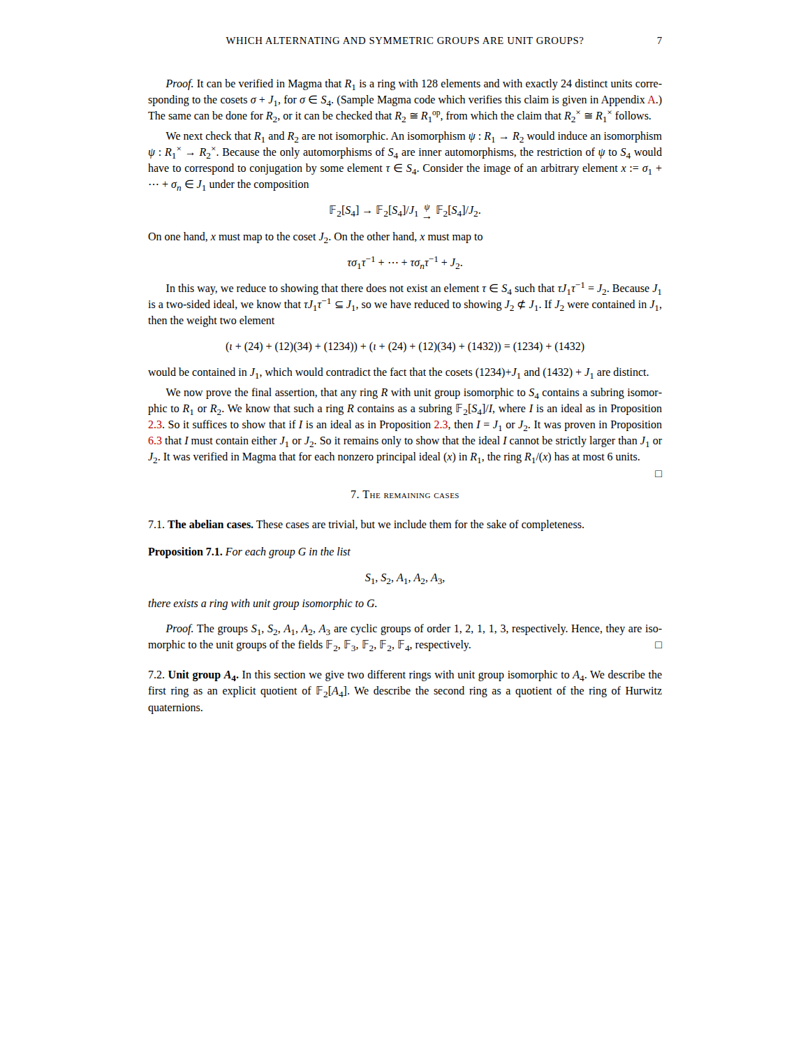WHICH ALTERNATING AND SYMMETRIC GROUPS ARE UNIT GROUPS? 7
Proof. It can be verified in Magma that R1 is a ring with 128 elements and with exactly 24 distinct units corresponding to the cosets σ + J1, for σ ∈ S4. (Sample Magma code which verifies this claim is given in Appendix A.) The same can be done for R2, or it can be checked that R2 ≅ R1op, from which the claim that R2× ≅ R1× follows.
We next check that R1 and R2 are not isomorphic. An isomorphism ψ : R1 → R2 would induce an isomorphism ψ : R1× → R2×. Because the only automorphisms of S4 are inner automorphisms, the restriction of ψ to S4 would have to correspond to conjugation by some element τ ∈ S4. Consider the image of an arbitrary element x := σ1 + ⋯ + σn ∈ J1 under the composition
𝔽2[S4] → 𝔽2[S4]/J1 ψ→ 𝔽2[S4]/J2.
On one hand, x must map to the coset J2. On the other hand, x must map to
τσ1τ−1 + ⋯ + τσnτ−1 + J2.
In this way, we reduce to showing that there does not exist an element τ ∈ S4 such that τJ1τ−1 = J2. Because J1 is a two-sided ideal, we know that τJ1τ−1 ⊆ J1, so we have reduced to showing J2 ⊄ J1. If J2 were contained in J1, then the weight two element
(ι + (24) + (12)(34) + (1234)) + (ι + (24) + (12)(34) + (1432)) = (1234) + (1432)
would be contained in J1, which would contradict the fact that the cosets (1234)+J1 and (1432) + J1 are distinct.
We now prove the final assertion, that any ring R with unit group isomorphic to S4 contains a subring isomorphic to R1 or R2. We know that such a ring R contains as a subring 𝔽2[S4]/I, where I is an ideal as in Proposition 2.3. So it suffices to show that if I is an ideal as in Proposition 2.3, then I = J1 or J2. It was proven in Proposition 6.3 that I must contain either J1 or J2. So it remains only to show that the ideal I cannot be strictly larger than J1 or J2. It was verified in Magma that for each nonzero principal ideal (x) in R1, the ring R1/(x) has at most 6 units. □
7. The remaining cases
7.1. The abelian cases. These cases are trivial, but we include them for the sake of completeness.
Proposition 7.1. For each group G in the list
S1, S2, A1, A2, A3,
there exists a ring with unit group isomorphic to G.
Proof. The groups S1, S2, A1, A2, A3 are cyclic groups of order 1, 2, 1, 1, 3, respectively. Hence, they are isomorphic to the unit groups of the fields 𝔽2, 𝔽3, 𝔽2, 𝔽2, 𝔽4, respectively. □
7.2. Unit group A4. In this section we give two different rings with unit group isomorphic to A4. We describe the first ring as an explicit quotient of 𝔽2[A4]. We describe the second ring as a quotient of the ring of Hurwitz quaternions.